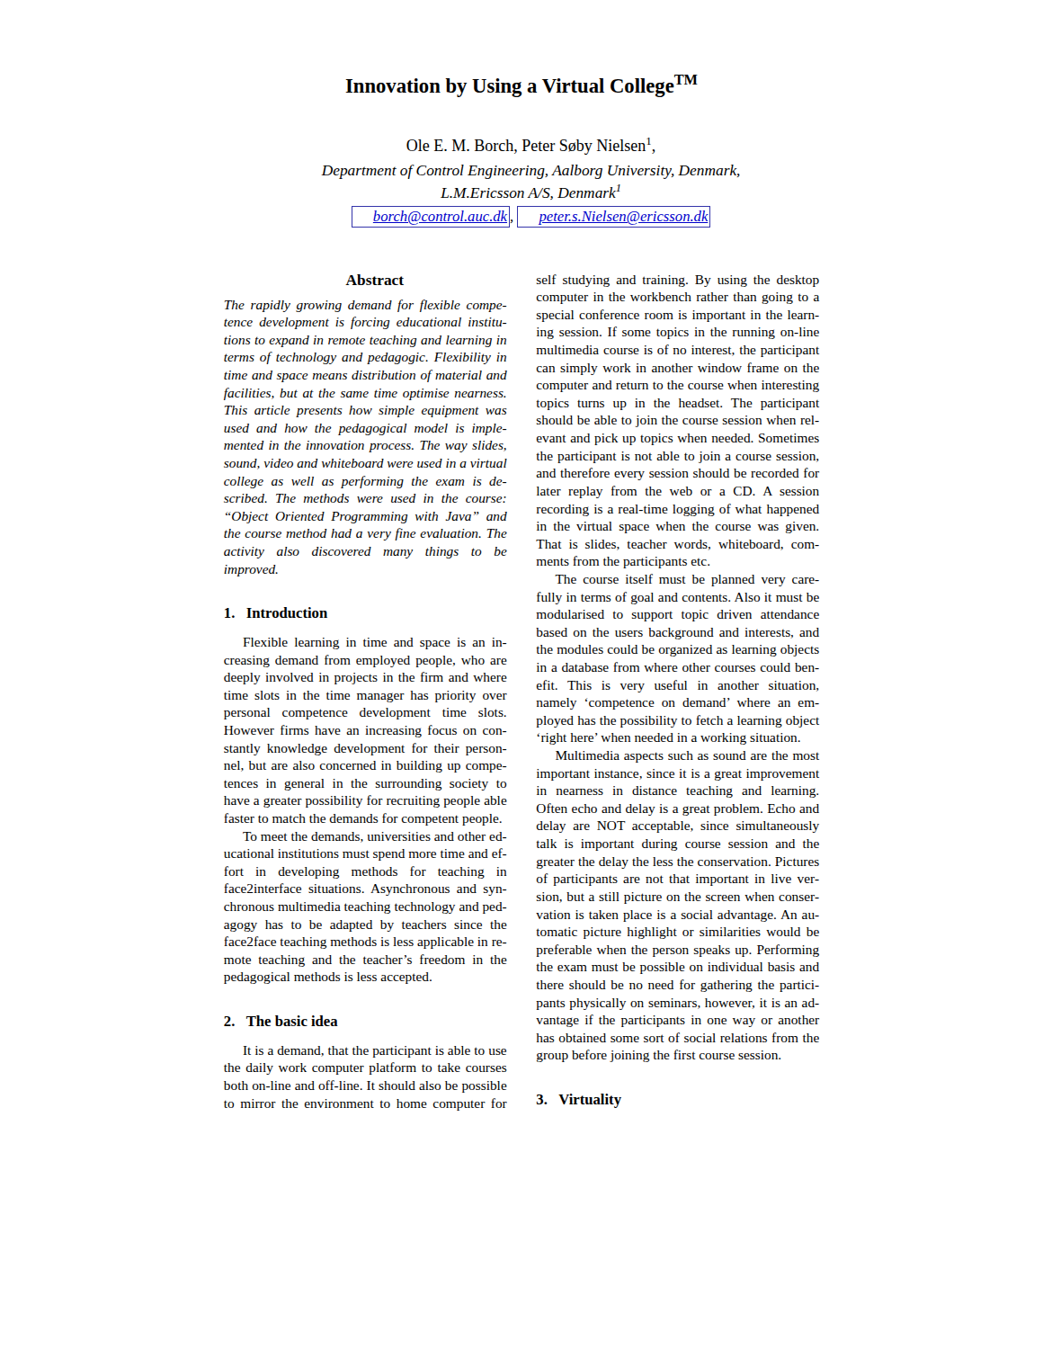Innovation by Using a Virtual CollegeTM
Ole E. M. Borch, Peter Søby Nielsen1,
Department of Control Engineering, Aalborg University, Denmark,
L.M.Ericsson A/S, Denmark1
borch@control.auc.dk, peter.s.Nielsen@ericsson.dk
Abstract
The rapidly growing demand for flexible competence development is forcing educational institutions to expand in remote teaching and learning in terms of technology and pedagogic. Flexibility in time and space means distribution of material and facilities, but at the same time optimise nearness. This article presents how simple equipment was used and how the pedagogical model is implemented in the innovation process. The way slides, sound, video and whiteboard were used in a virtual college as well as performing the exam is described. The methods were used in the course: “Object Oriented Programming with Java” and the course method had a very fine evaluation. The activity also discovered many things to be improved.
1. Introduction
Flexible learning in time and space is an increasing demand from employed people, who are deeply involved in projects in the firm and where time slots in the time manager has priority over personal competence development time slots. However firms have an increasing focus on constantly knowledge development for their personnel, but are also concerned in building up competences in general in the surrounding society to have a greater possibility for recruiting people able faster to match the demands for competent people.
To meet the demands, universities and other educational institutions must spend more time and effort in developing methods for teaching in face2interface situations. Asynchronous and synchronous multimedia teaching technology and pedagogy has to be adapted by teachers since the face2face teaching methods is less applicable in remote teaching and the teacher’s freedom in the pedagogical methods is less accepted.
2. The basic idea
It is a demand, that the participant is able to use the daily work computer platform to take courses both on-line and off-line. It should also be possible to mirror the environment to home computer for self studying and training. By using the desktop computer in the workbench rather than going to a special conference room is important in the learning session. If some topics in the running on-line multimedia course is of no interest, the participant can simply work in another window frame on the computer and return to the course when interesting topics turns up in the headset. The participant should be able to join the course session when relevant and pick up topics when needed. Sometimes the participant is not able to join a course session, and therefore every session should be recorded for later replay from the web or a CD. A session recording is a real-time logging of what happened in the virtual space when the course was given. That is slides, teacher words, whiteboard, comments from the participants etc.
The course itself must be planned very carefully in terms of goal and contents. Also it must be modularised to support topic driven attendance based on the users background and interests, and the modules could be organized as learning objects in a database from where other courses could benefit. This is very useful in another situation, namely ‘competence on demand’ where an employed has the possibility to fetch a learning object ‘right here’ when needed in a working situation.
Multimedia aspects such as sound are the most important instance, since it is a great improvement in nearness in distance teaching and learning. Often echo and delay is a great problem. Echo and delay are NOT acceptable, since simultaneously talk is important during course session and the greater the delay the less the conservation. Pictures of participants are not that important in live version, but a still picture on the screen when conservation is taken place is a social advantage. An automatic picture highlight or similarities would be preferable when the person speaks up. Performing the exam must be possible on individual basis and there should be no need for gathering the participants physically on seminars, however, it is an advantage if the participants in one way or another has obtained some sort of social relations from the group before joining the first course session.
3. Virtuality